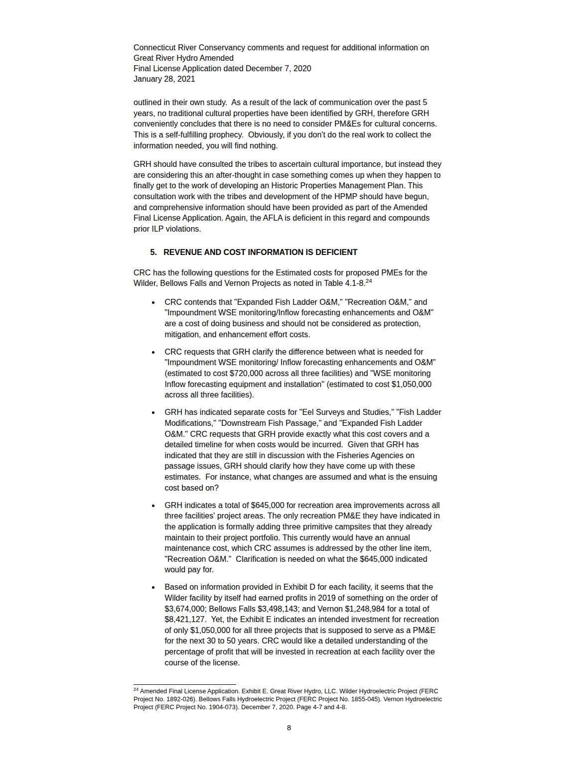Connecticut River Conservancy comments and request for additional information on Great River Hydro Amended
Final License Application dated December 7, 2020
January 28, 2021
outlined in their own study. As a result of the lack of communication over the past 5 years, no traditional cultural properties have been identified by GRH, therefore GRH conveniently concludes that there is no need to consider PM&Es for cultural concerns. This is a self-fulfilling prophecy. Obviously, if you don't do the real work to collect the information needed, you will find nothing.
GRH should have consulted the tribes to ascertain cultural importance, but instead they are considering this an after-thought in case something comes up when they happen to finally get to the work of developing an Historic Properties Management Plan. This consultation work with the tribes and development of the HPMP should have begun, and comprehensive information should have been provided as part of the Amended Final License Application. Again, the AFLA is deficient in this regard and compounds prior ILP violations.
5. REVENUE AND COST INFORMATION IS DEFICIENT
CRC has the following questions for the Estimated costs for proposed PMEs for the Wilder, Bellows Falls and Vernon Projects as noted in Table 4.1-8.24
CRC contends that "Expanded Fish Ladder O&M," "Recreation O&M," and "Impoundment WSE monitoring/Inflow forecasting enhancements and O&M" are a cost of doing business and should not be considered as protection, mitigation, and enhancement effort costs.
CRC requests that GRH clarify the difference between what is needed for "Impoundment WSE monitoring/ Inflow forecasting enhancements and O&M" (estimated to cost $720,000 across all three facilities) and "WSE monitoring Inflow forecasting equipment and installation" (estimated to cost $1,050,000 across all three facilities).
GRH has indicated separate costs for "Eel Surveys and Studies," "Fish Ladder Modifications," "Downstream Fish Passage," and "Expanded Fish Ladder O&M." CRC requests that GRH provide exactly what this cost covers and a detailed timeline for when costs would be incurred. Given that GRH has indicated that they are still in discussion with the Fisheries Agencies on passage issues, GRH should clarify how they have come up with these estimates. For instance, what changes are assumed and what is the ensuing cost based on?
GRH indicates a total of $645,000 for recreation area improvements across all three facilities' project areas. The only recreation PM&E they have indicated in the application is formally adding three primitive campsites that they already maintain to their project portfolio. This currently would have an annual maintenance cost, which CRC assumes is addressed by the other line item, "Recreation O&M." Clarification is needed on what the $645,000 indicated would pay for.
Based on information provided in Exhibit D for each facility, it seems that the Wilder facility by itself had earned profits in 2019 of something on the order of $3,674,000; Bellows Falls $3,498,143; and Vernon $1,248,984 for a total of $8,421,127. Yet, the Exhibit E indicates an intended investment for recreation of only $1,050,000 for all three projects that is supposed to serve as a PM&E for the next 30 to 50 years. CRC would like a detailed understanding of the percentage of profit that will be invested in recreation at each facility over the course of the license.
24 Amended Final License Application. Exhibit E. Great River Hydro, LLC. Wilder Hydroelectric Project (FERC Project No. 1892-026). Bellows Falls Hydroelectric Project (FERC Project No. 1855-045). Vernon Hydroelectric Project (FERC Project No. 1904-073). December 7, 2020. Page 4-7 and 4-8.
8